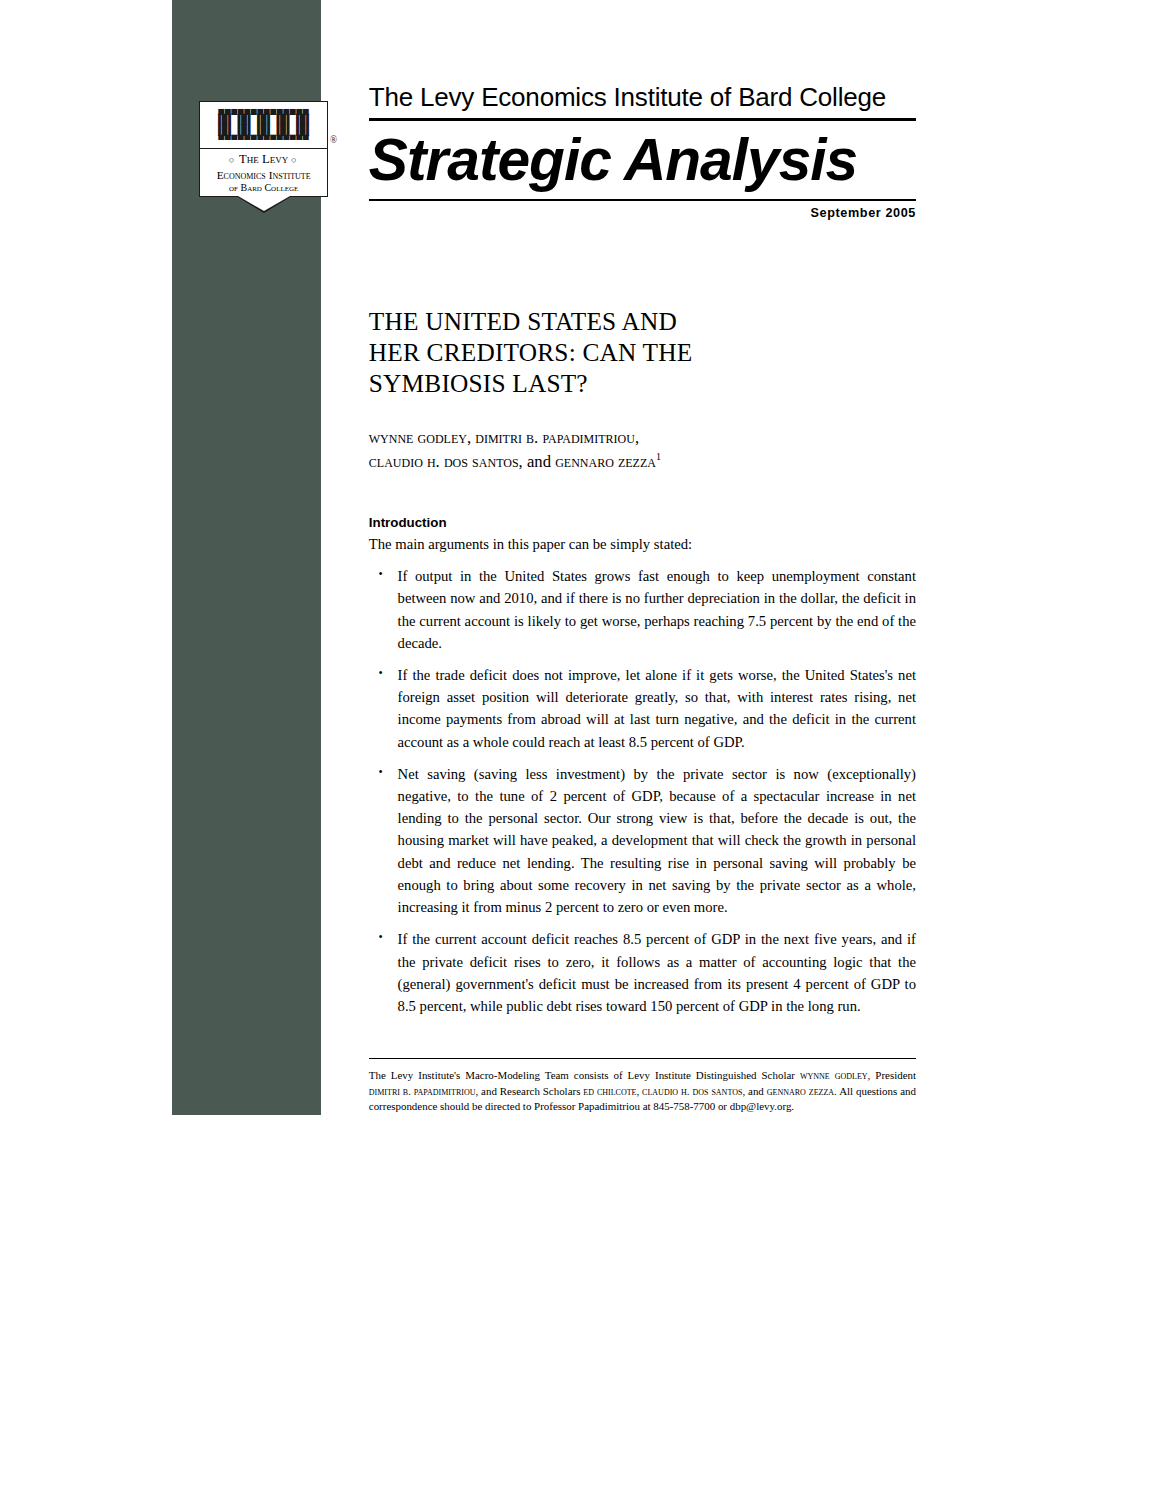® ▄▄▄▄▄▄▄▄▄▄▄▄▄▄
▐█▌▐█▌▐█▌▐█▌▐█▌
▐█▌▐█▌▐█▌▐█▌▐█▌
▀▀▀▀▀▀▀▀▀▀▀▀▀▀
○ The Levy ○
Economics Institute
of Bard College
The Levy Economics Institute of Bard College
Strategic Analysis
September 2005
The United States and
Her Creditors: Can the
Symbiosis Last?
wynne godley, dimitri b. papadimitriou,
claudio h. dos santos, and gennaro zezza1
Introduction
The main arguments in this paper can be simply stated:
If output in the United States grows fast enough to keep unemployment constant between now and 2010, and if there is no further depreciation in the dollar, the deficit in the current account is likely to get worse, perhaps reaching 7.5 percent by the end of the decade.
If the trade deficit does not improve, let alone if it gets worse, the United States's net foreign asset position will deteriorate greatly, so that, with interest rates rising, net income payments from abroad will at last turn negative, and the deficit in the current account as a whole could reach at least 8.5 percent of GDP.
Net saving (saving less investment) by the private sector is now (exceptionally) negative, to the tune of 2 percent of GDP, because of a spectacular increase in net lending to the personal sector. Our strong view is that, before the decade is out, the housing market will have peaked, a development that will check the growth in personal debt and reduce net lending. The resulting rise in personal saving will probably be enough to bring about some recovery in net saving by the private sector as a whole, increasing it from minus 2 percent to zero or even more.
If the current account deficit reaches 8.5 percent of GDP in the next five years, and if the private deficit rises to zero, it follows as a matter of accounting logic that the (general) government's deficit must be increased from its present 4 percent of GDP to 8.5 percent, while public debt rises toward 150 percent of GDP in the long run.
The Levy Institute's Macro-Modeling Team consists of Levy Institute Distinguished Scholar wynne godley, President dimitri b. papadimitriou, and Research Scholars ed chilcote, claudio h. dos santos, and gennaro zezza. All questions and correspondence should be directed to Professor Papadimitriou at 845-758-7700 or dbp@levy.org.